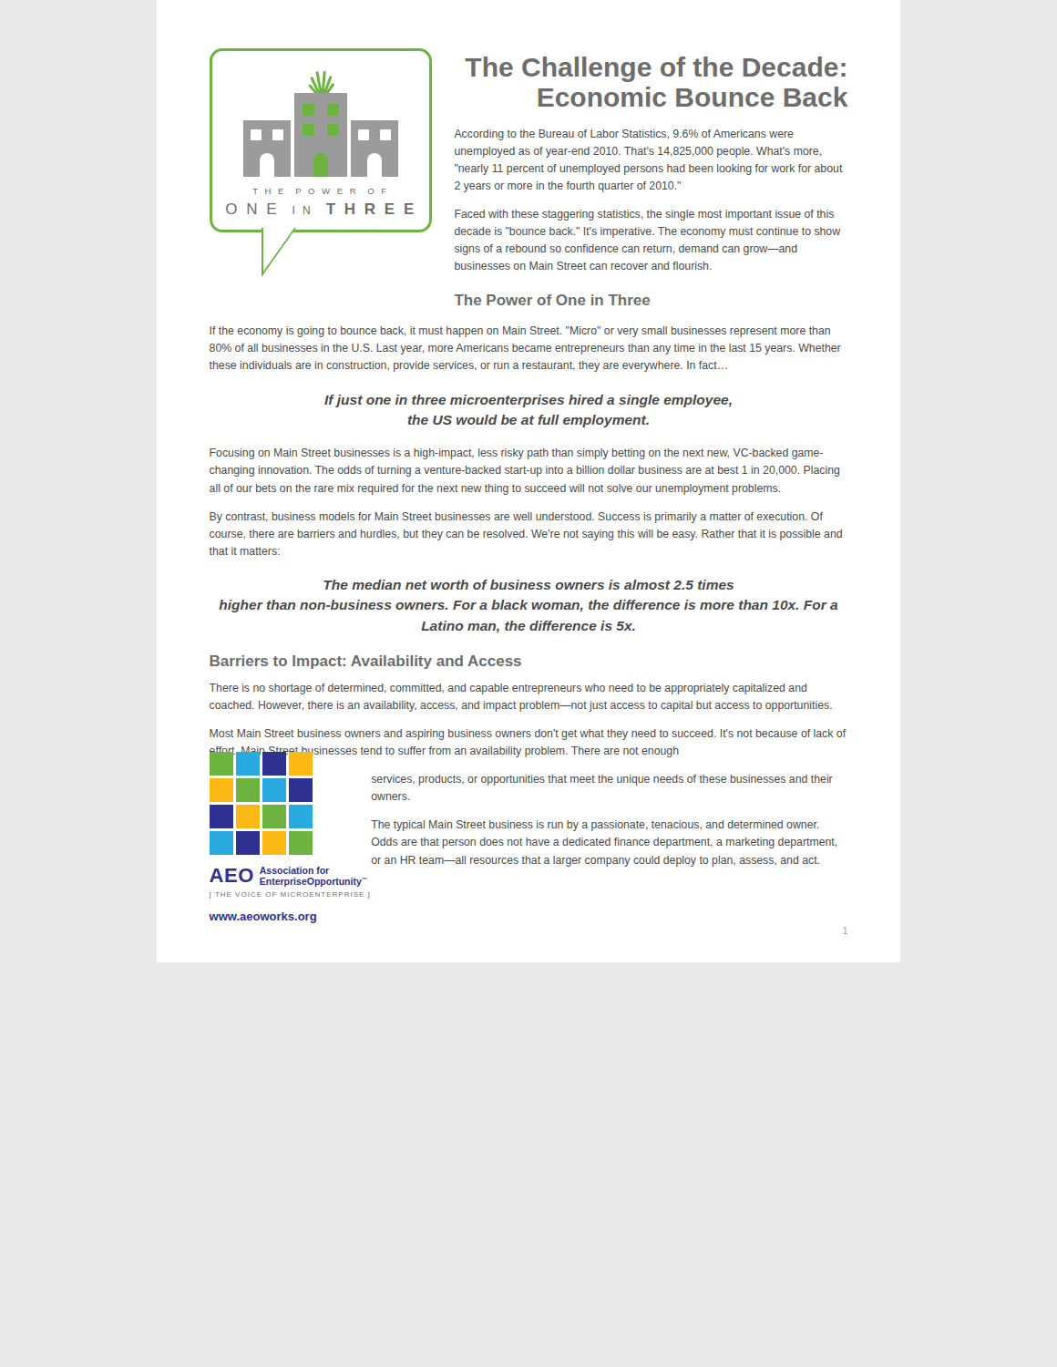T H E P O W E R O F
O N E I N T H R E E
The Challenge of the Decade:
Economic Bounce Back
According to the Bureau of Labor Statistics, 9.6% of Americans were unemployed as of year-end 2010. That's 14,825,000 people. What's more, "nearly 11 percent of unemployed persons had been looking for work for about 2 years or more in the fourth quarter of 2010."
Faced with these staggering statistics, the single most important issue of this decade is "bounce back." It's imperative. The economy must continue to show signs of a rebound so confidence can return, demand can grow—and businesses on Main Street can recover and flourish.
The Power of One in Three
If the economy is going to bounce back, it must happen on Main Street. "Micro" or very small businesses represent more than 80% of all businesses in the U.S. Last year, more Americans became entrepreneurs than any time in the last 15 years. Whether these individuals are in construction, provide services, or run a restaurant, they are everywhere. In fact…
If just one in three microenterprises hired a single employee,
the US would be at full employment.
Focusing on Main Street businesses is a high-impact, less risky path than simply betting on the next new, VC-backed game-changing innovation. The odds of turning a venture-backed start-up into a billion dollar business are at best 1 in 20,000. Placing all of our bets on the rare mix required for the next new thing to succeed will not solve our unemployment problems.
By contrast, business models for Main Street businesses are well understood. Success is primarily a matter of execution. Of course, there are barriers and hurdles, but they can be resolved. We're not saying this will be easy. Rather that it is possible and that it matters:
The median net worth of business owners is almost 2.5 times
higher than non-business owners. For a black woman, the difference is more than 10x. For a Latino man, the difference is 5x.
Barriers to Impact: Availability and Access
There is no shortage of determined, committed, and capable entrepreneurs who need to be appropriately capitalized and coached. However, there is an availability, access, and impact problem—not just access to capital but access to opportunities.
Most Main Street business owners and aspiring business owners don't get what they need to succeed. It's not because of lack of effort. Main Street businesses tend to suffer from an availability problem. There are not enough
services, products, or opportunities that meet the unique needs of these businesses and their owners.
The typical Main Street business is run by a passionate, tenacious, and determined owner. Odds are that person does not have a dedicated finance department, a marketing department, or an HR team—all resources that a larger company could deploy to plan, assess, and act.
AEO Association for
EnterpriseOpportunity™
[ THE VOICE OF MICROENTERPRISE ]
www.aeoworks.org
1